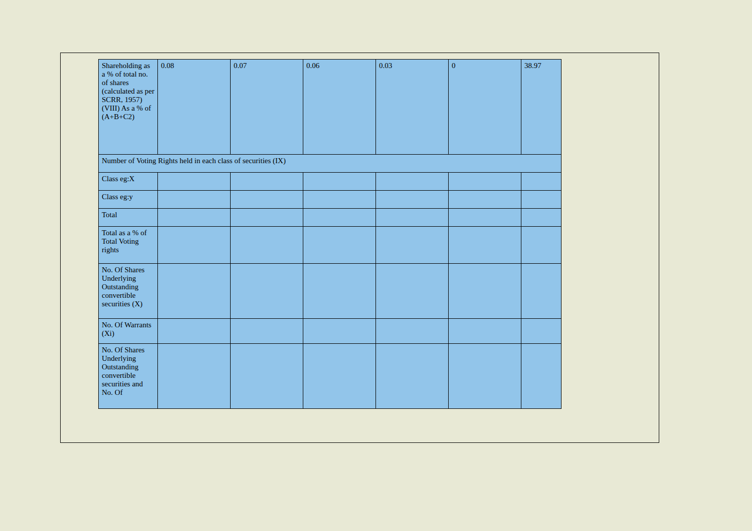| Shareholding as a % of total no. of shares (calculated as per SCRR, 1957) (VIII) As a % of (A+B+C2) | 0.08 | 0.07 | 0.06 | 0.03 | 0 | 38.97 |
| Number of Voting Rights held in each class of securities (IX) |
| Class eg:X | | | | | | |
| Class eg:y | | | | | | |
| Total | | | | | | |
| Total as a % of Total Voting rights | | | | | | |
| No. Of Shares Underlying Outstanding convertible securities (X) | | | | | | |
| No. Of Warrants (Xi) | | | | | | |
| No. Of Shares Underlying Outstanding convertible securities and No. Of | | | | | | |